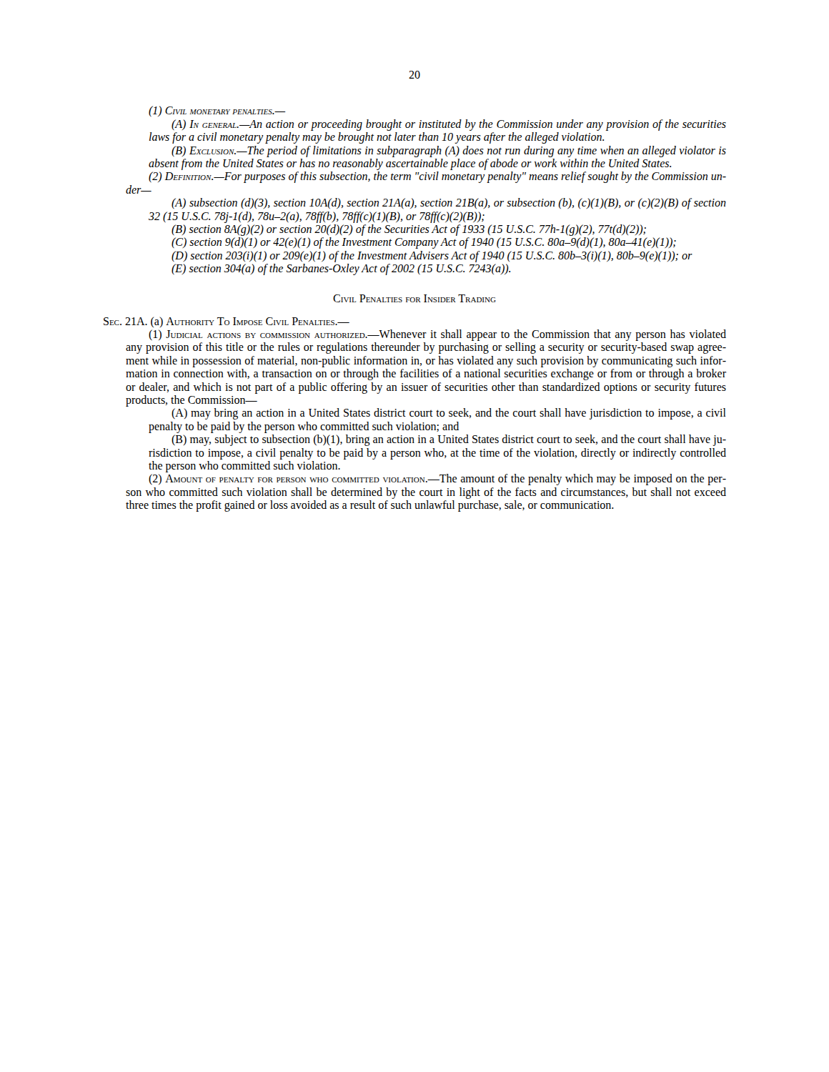20
(1) Civil monetary penalties.—
(A) In general.—An action or proceeding brought or instituted by the Commission under any provision of the securities laws for a civil monetary penalty may be brought not later than 10 years after the alleged violation.
(B) Exclusion.—The period of limitations in subparagraph (A) does not run during any time when an alleged violator is absent from the United States or has no reasonably ascertainable place of abode or work within the United States.
(2) Definition.—For purposes of this subsection, the term "civil monetary penalty" means relief sought by the Commission under—
(A) subsection (d)(3), section 10A(d), section 21A(a), section 21B(a), or subsection (b), (c)(1)(B), or (c)(2)(B) of section 32 (15 U.S.C. 78j-1(d), 78u–2(a), 78ff(b), 78ff(c)(1)(B), or 78ff(c)(2)(B));
(B) section 8A(g)(2) or section 20(d)(2) of the Securities Act of 1933 (15 U.S.C. 77h-1(g)(2), 77t(d)(2));
(C) section 9(d)(1) or 42(e)(1) of the Investment Company Act of 1940 (15 U.S.C. 80a–9(d)(1), 80a–41(e)(1));
(D) section 203(i)(1) or 209(e)(1) of the Investment Advisers Act of 1940 (15 U.S.C. 80b–3(i)(1), 80b–9(e)(1)); or
(E) section 304(a) of the Sarbanes-Oxley Act of 2002 (15 U.S.C. 7243(a)).
Civil Penalties for Insider Trading
Sec. 21A. (a) Authority To Impose Civil Penalties.—
(1) Judicial actions by commission authorized.—Whenever it shall appear to the Commission that any person has violated any provision of this title or the rules or regulations thereunder by purchasing or selling a security or security-based swap agreement while in possession of material, non-public information in, or has violated any such provision by communicating such information in connection with, a transaction on or through the facilities of a national securities exchange or from or through a broker or dealer, and which is not part of a public offering by an issuer of securities other than standardized options or security futures products, the Commission—
(A) may bring an action in a United States district court to seek, and the court shall have jurisdiction to impose, a civil penalty to be paid by the person who committed such violation; and
(B) may, subject to subsection (b)(1), bring an action in a United States district court to seek, and the court shall have jurisdiction to impose, a civil penalty to be paid by a person who, at the time of the violation, directly or indirectly controlled the person who committed such violation.
(2) Amount of penalty for person who committed violation.—The amount of the penalty which may be imposed on the person who committed such violation shall be determined by the court in light of the facts and circumstances, but shall not exceed three times the profit gained or loss avoided as a result of such unlawful purchase, sale, or communication.